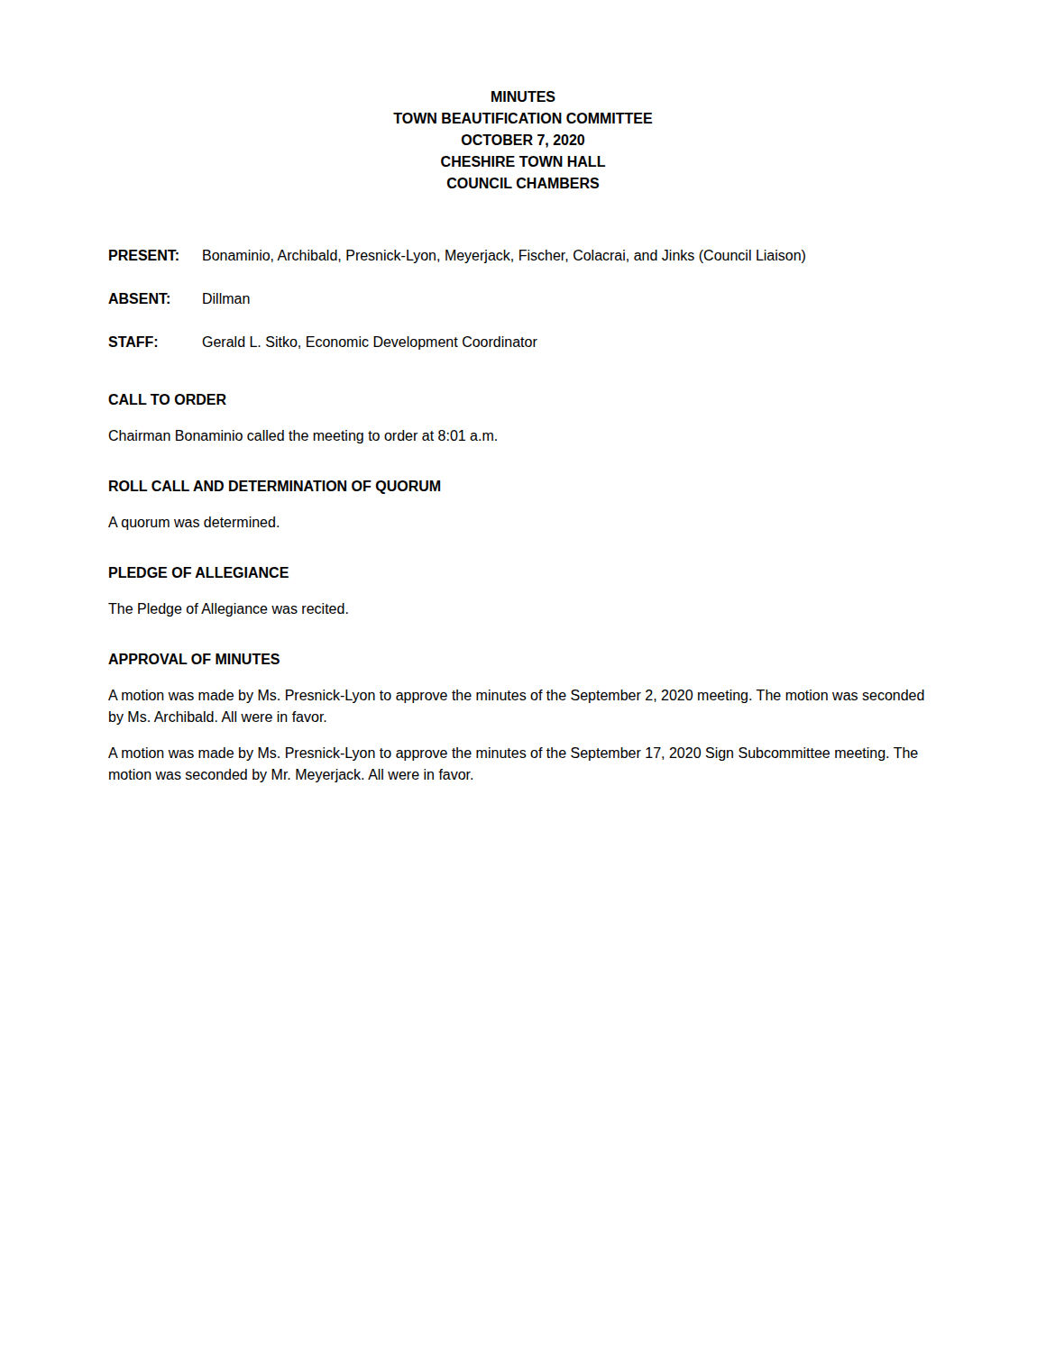MINUTES
TOWN BEAUTIFICATION COMMITTEE
OCTOBER 7, 2020
CHESHIRE TOWN HALL
COUNCIL CHAMBERS
PRESENT:
Bonaminio, Archibald, Presnick-Lyon, Meyerjack, Fischer, Colacrai, and Jinks (Council Liaison)
ABSENT:
Dillman
STAFF:
Gerald L. Sitko, Economic Development Coordinator
CALL TO ORDER
Chairman Bonaminio called the meeting to order at 8:01 a.m.
ROLL CALL AND DETERMINATION OF QUORUM
A quorum was determined.
PLEDGE OF ALLEGIANCE
The Pledge of Allegiance was recited.
APPROVAL OF MINUTES
A motion was made by Ms. Presnick-Lyon to approve the minutes of the September 2, 2020 meeting. The motion was seconded by Ms. Archibald. All were in favor.
A motion was made by Ms. Presnick-Lyon to approve the minutes of the September 17, 2020 Sign Subcommittee meeting. The motion was seconded by Mr. Meyerjack. All were in favor.